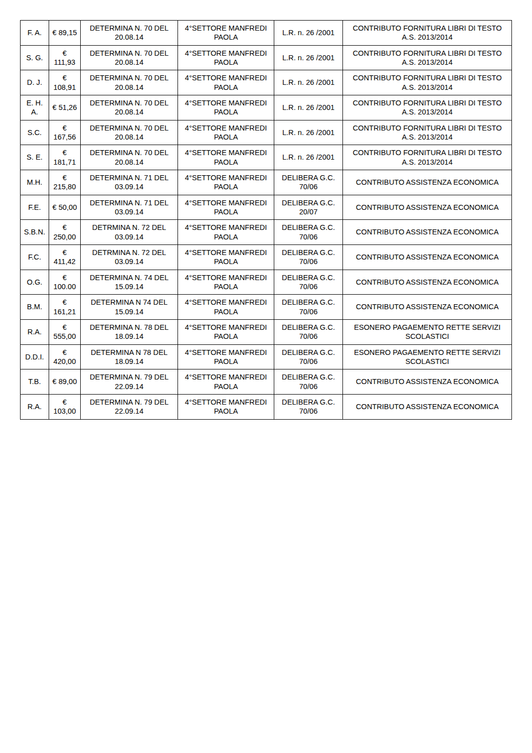| F. A. | € 89,15 | DETERMINA N. 70 DEL 20.08.14 | 4°SETTORE MANFREDI PAOLA | L.R. n. 26 /2001 | CONTRIBUTO FORNITURA LIBRI DI TESTO A.S. 2013/2014 |
| S. G. | € 111,93 | DETERMINA N. 70 DEL 20.08.14 | 4°SETTORE MANFREDI PAOLA | L.R. n. 26 /2001 | CONTRIBUTO FORNITURA LIBRI DI TESTO A.S. 2013/2014 |
| D. J. | € 108,91 | DETERMINA N. 70 DEL 20.08.14 | 4°SETTORE MANFREDI PAOLA | L.R. n. 26 /2001 | CONTRIBUTO FORNITURA LIBRI DI TESTO A.S. 2013/2014 |
| E. H. A. | € 51,26 | DETERMINA N. 70 DEL 20.08.14 | 4°SETTORE MANFREDI PAOLA | L.R. n. 26 /2001 | CONTRIBUTO FORNITURA LIBRI DI TESTO A.S. 2013/2014 |
| S.C. | € 167,56 | DETERMINA N. 70 DEL 20.08.14 | 4°SETTORE MANFREDI PAOLA | L.R. n. 26 /2001 | CONTRIBUTO FORNITURA LIBRI DI TESTO A.S. 2013/2014 |
| S. E. | € 181,71 | DETERMINA N. 70 DEL 20.08.14 | 4°SETTORE MANFREDI PAOLA | L.R. n. 26 /2001 | CONTRIBUTO FORNITURA LIBRI DI TESTO A.S. 2013/2014 |
| M.H. | € 215,80 | DETERMINA N. 71 DEL 03.09.14 | 4°SETTORE MANFREDI PAOLA | DELIBERA G.C. 70/06 | CONTRIBUTO ASSISTENZA ECONOMICA |
| F.E. | € 50,00 | DETERMINA N. 71 DEL 03.09.14 | 4°SETTORE MANFREDI PAOLA | DELIBERA G.C. 20/07 | CONTRIBUTO ASSISTENZA ECONOMICA |
| S.B.N. | € 250,00 | DETRMINA N. 72 DEL 03.09.14 | 4°SETTORE MANFREDI PAOLA | DELIBERA G.C. 70/06 | CONTRIBUTO ASSISTENZA ECONOMICA |
| F.C. | € 411,42 | DETRMINA N. 72 DEL 03.09.14 | 4°SETTORE MANFREDI PAOLA | DELIBERA G.C. 70/06 | CONTRIBUTO ASSISTENZA ECONOMICA |
| O.G. | € 100.00 | DETERMINA N. 74 DEL 15.09.14 | 4°SETTORE MANFREDI PAOLA | DELIBERA G.C. 70/06 | CONTRIBUTO ASSISTENZA ECONOMICA |
| B.M. | € 161,21 | DETERMINA N 74 DEL 15.09.14 | 4°SETTORE MANFREDI PAOLA | DELIBERA G.C. 70/06 | CONTRIBUTO ASSISTENZA ECONOMICA |
| R.A. | € 555,00 | DETERMINA N. 78 DEL 18.09.14 | 4°SETTORE MANFREDI PAOLA | DELIBERA G.C. 70/06 | ESONERO PAGAEMENTO RETTE SERVIZI SCOLASTICI |
| D.D.I. | € 420,00 | DETERMINA N 78 DEL 18.09.14 | 4°SETTORE MANFREDI PAOLA | DELIBERA G.C. 70/06 | ESONERO PAGAEMENTO RETTE SERVIZI SCOLASTICI |
| T.B. | € 89,00 | DETERMINA N. 79 DEL 22.09.14 | 4°SETTORE MANFREDI PAOLA | DELIBERA G.C. 70/06 | CONTRIBUTO ASSISTENZA ECONOMICA |
| R.A. | € 103,00 | DETERMINA N. 79 DEL 22.09.14 | 4°SETTORE MANFREDI PAOLA | DELIBERA G.C. 70/06 | CONTRIBUTO ASSISTENZA ECONOMICA |